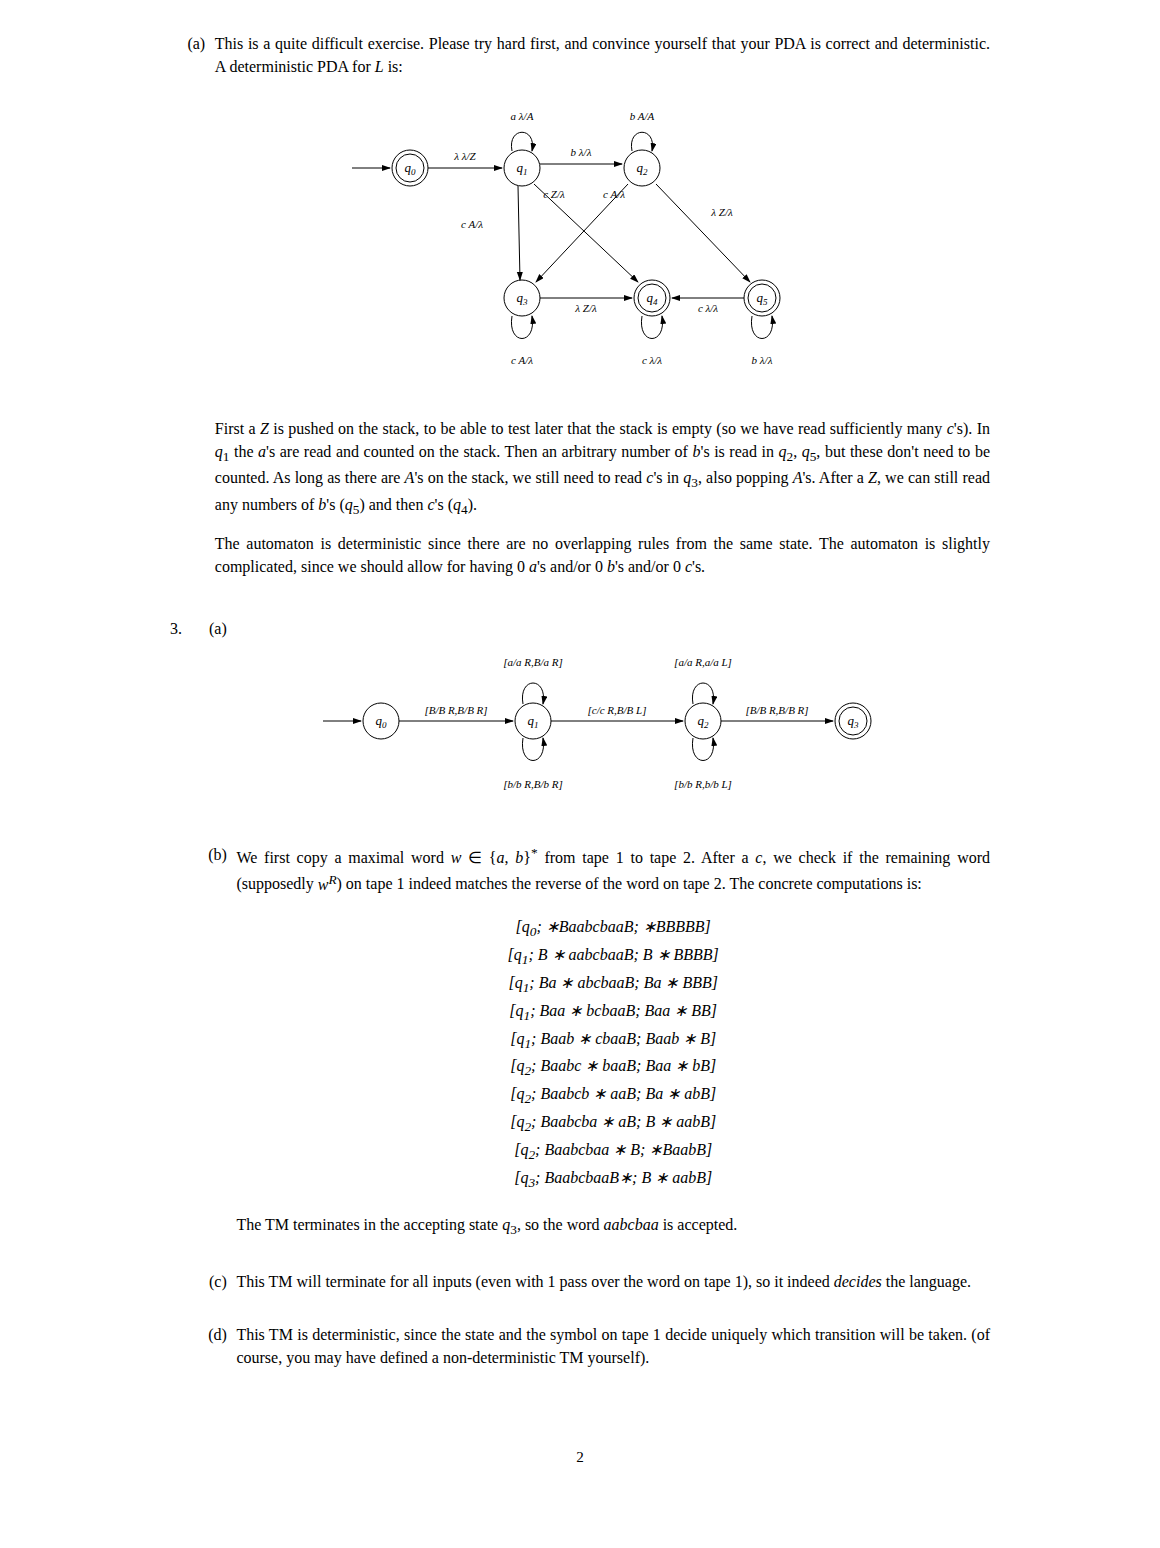(a)
This is a quite difficult exercise. Please try hard first, and convince yourself that your PDA is correct and deterministic. A deterministic PDA for L is:
q0 q1 q2 q3 q4 q5 λ λ/Z b λ/λ a λ/A b A/A c A/λ c Z/λ c A/λ λ Z/λ λ Z/λ c λ/λ c A/λ c λ/λ b λ/λ
First a Z is pushed on the stack, to be able to test later that the stack is empty (so we have read sufficiently many c's). In q1 the a's are read and counted on the stack. Then an arbitrary number of b's is read in q2, q5, but these don't need to be counted. As long as there are A's on the stack, we still need to read c's in q3, also popping A's. After a Z, we can still read any numbers of b's (q5) and then c's (q4).
The automaton is deterministic since there are no overlapping rules from the same state. The automaton is slightly complicated, since we should allow for having 0 a's and/or 0 b's and/or 0 c's.
3.
(a)
q0 q1 q2 q3 [B/B R,B/B R] [c/c R,B/B L] [B/B R,B/B R] [a/a R,B/a R] [b/b R,B/b R] [a/a R,a/a L] [b/b R,b/b L]
(b)
We first copy a maximal word w ∈ {a, b}* from tape 1 to tape 2. After a c, we check if the remaining word (supposedly wR) on tape 1 indeed matches the reverse of the word on tape 2. The concrete computations is:
[q0; ∗BaabcbaaB; ∗BBBBB]
[q1; B ∗ aabcbaaB; B ∗ BBBB]
[q1; Ba ∗ abcbaaB; Ba ∗ BBB]
[q1; Baa ∗ bcbaaB; Baa ∗ BB]
[q1; Baab ∗ cbaaB; Baab ∗ B]
[q2; Baabc ∗ baaB; Baa ∗ bB]
[q2; Baabcb ∗ aaB; Ba ∗ abB]
[q2; Baabcba ∗ aB; B ∗ aabB]
[q2; Baabcbaa ∗ B; ∗BaabB]
[q3; BaabcbaaB∗; B ∗ aabB]
The TM terminates in the accepting state q3, so the word aabcbaa is accepted.
(c)
This TM will terminate for all inputs (even with 1 pass over the word on tape 1), so it indeed decides the language.
(d)
This TM is deterministic, since the state and the symbol on tape 1 decide uniquely which transition will be taken. (of course, you may have defined a non-deterministic TM yourself).
2